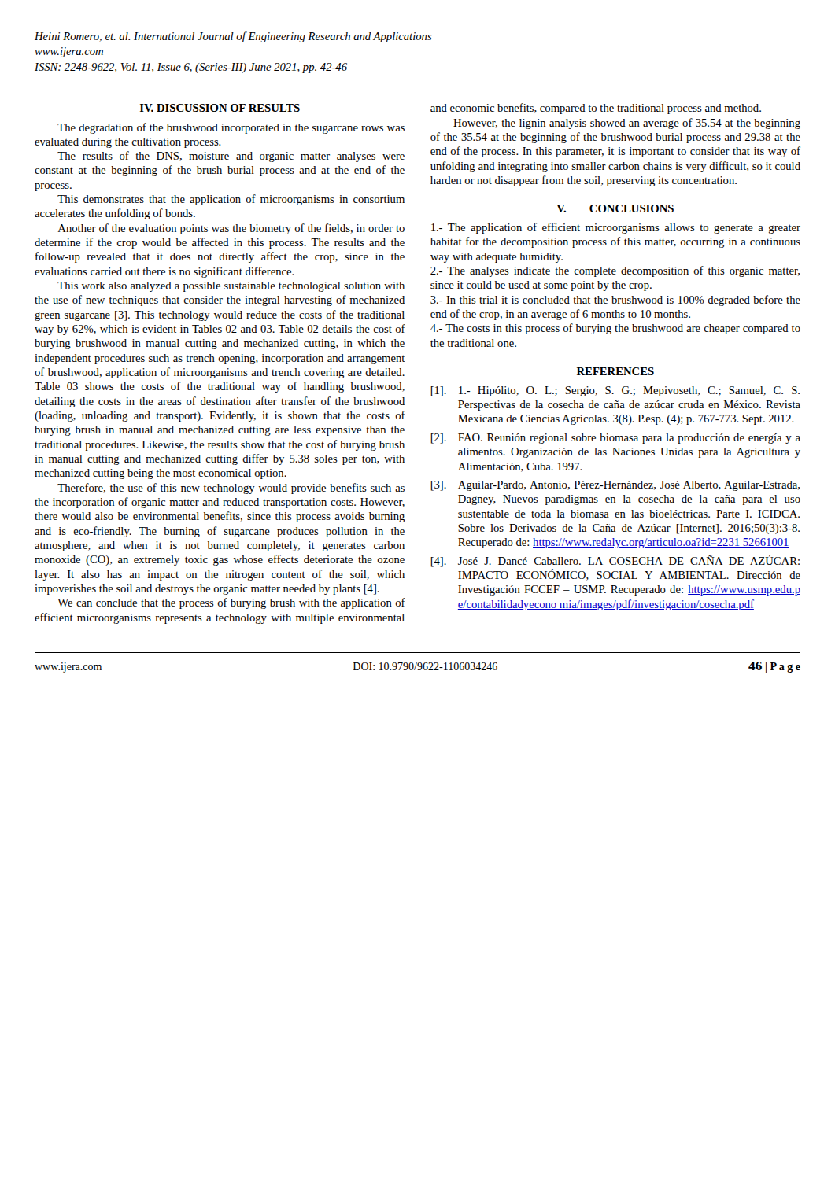Heini Romero, et. al. International Journal of Engineering Research and Applications
www.ijera.com
ISSN: 2248-9622, Vol. 11, Issue 6, (Series-III) June 2021, pp. 42-46
IV. DISCUSSION OF RESULTS
The degradation of the brushwood incorporated in the sugarcane rows was evaluated during the cultivation process.
The results of the DNS, moisture and organic matter analyses were constant at the beginning of the brush burial process and at the end of the process.
This demonstrates that the application of microorganisms in consortium accelerates the unfolding of bonds.
Another of the evaluation points was the biometry of the fields, in order to determine if the crop would be affected in this process. The results and the follow-up revealed that it does not directly affect the crop, since in the evaluations carried out there is no significant difference.
This work also analyzed a possible sustainable technological solution with the use of new techniques that consider the integral harvesting of mechanized green sugarcane [3]. This technology would reduce the costs of the traditional way by 62%, which is evident in Tables 02 and 03. Table 02 details the cost of burying brushwood in manual cutting and mechanized cutting, in which the independent procedures such as trench opening, incorporation and arrangement of brushwood, application of microorganisms and trench covering are detailed. Table 03 shows the costs of the traditional way of handling brushwood, detailing the costs in the areas of destination after transfer of the brushwood (loading, unloading and transport). Evidently, it is shown that the costs of burying brush in manual and mechanized cutting are less expensive than the traditional procedures. Likewise, the results show that the cost of burying brush in manual cutting and mechanized cutting differ by 5.38 soles per ton, with mechanized cutting being the most economical option.
Therefore, the use of this new technology would provide benefits such as the incorporation of organic matter and reduced transportation costs. However, there would also be environmental benefits, since this process avoids burning and is eco-friendly. The burning of sugarcane produces pollution in the atmosphere, and when it is not burned completely, it generates carbon monoxide (CO), an extremely toxic gas whose effects deteriorate the ozone layer. It also has an impact on the nitrogen content of the soil, which impoverishes the soil and destroys the organic matter needed by plants [4].
We can conclude that the process of burying brush with the application of efficient microorganisms represents a technology with multiple environmental and economic benefits, compared to the traditional process and method.
However, the lignin analysis showed an average of 35.54 at the beginning of the 35.54 at the beginning of the brushwood burial process and 29.38 at the end of the process. In this parameter, it is important to consider that its way of unfolding and integrating into smaller carbon chains is very difficult, so it could harden or not disappear from the soil, preserving its concentration.
V. CONCLUSIONS
1.- The application of efficient microorganisms allows to generate a greater habitat for the decomposition process of this matter, occurring in a continuous way with adequate humidity.
2.- The analyses indicate the complete decomposition of this organic matter, since it could be used at some point by the crop.
3.- In this trial it is concluded that the brushwood is 100% degraded before the end of the crop, in an average of 6 months to 10 months.
4.- The costs in this process of burying the brushwood are cheaper compared to the traditional one.
REFERENCES
[1]. 1.- Hipólito, O. L.; Sergio, S. G.; Mepivoseth, C.; Samuel, C. S. Perspectivas de la cosecha de caña de azúcar cruda en México. Revista Mexicana de Ciencias Agrícolas. 3(8). P.esp. (4); p. 767-773. Sept. 2012.
[2]. FAO. Reunión regional sobre biomasa para la producción de energía y a alimentos. Organización de las Naciones Unidas para la Agricultura y Alimentación, Cuba. 1997.
[3]. Aguilar-Pardo, Antonio, Pérez-Hernández, José Alberto, Aguilar-Estrada, Dagney, Nuevos paradigmas en la cosecha de la caña para el uso sustentable de toda la biomasa en las bioeléctricas. Parte I. ICIDCA. Sobre los Derivados de la Caña de Azúcar [Internet]. 2016;50(3):3-8. Recuperado de: https://www.redalyc.org/articulo.oa?id=2231 52661001
[4]. José J. Dancé Caballero. LA COSECHA DE CAÑA DE AZÚCAR: IMPACTO ECONÓMICO, SOCIAL Y AMBIENTAL. Dirección de Investigación FCCEF – USMP. Recuperado de: https://www.usmp.edu.pe/contabilidadyecono mia/images/pdf/investigacion/cosecha.pdf
www.ijera.com DOI: 10.9790/9622-1106034246 46 | P a g e